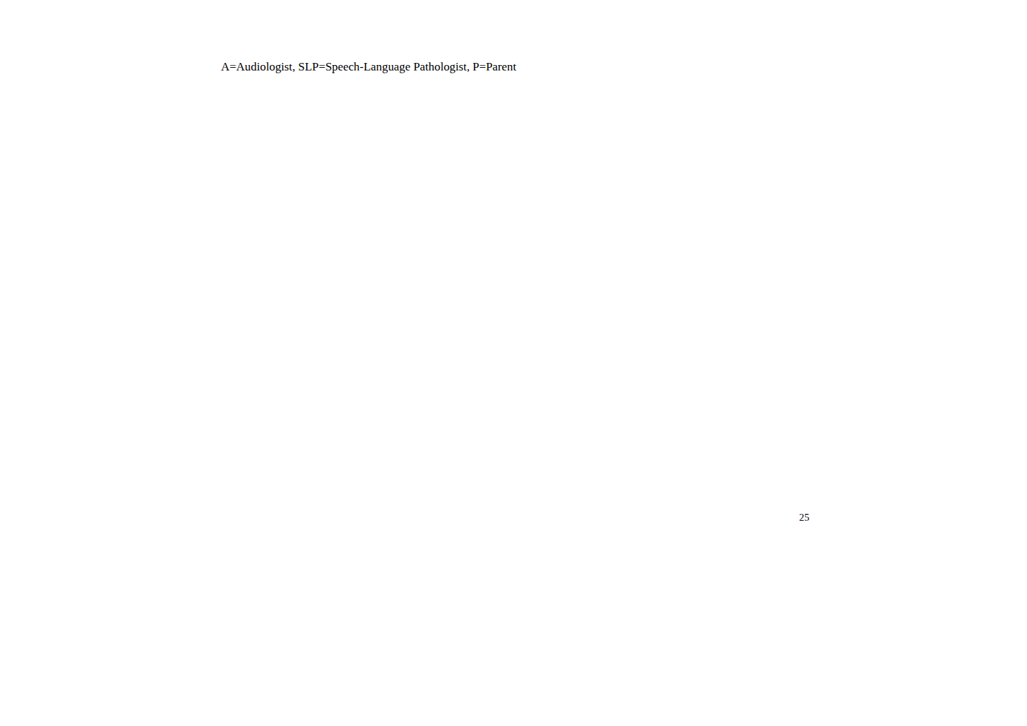A=Audiologist, SLP=Speech-Language Pathologist, P=Parent
25